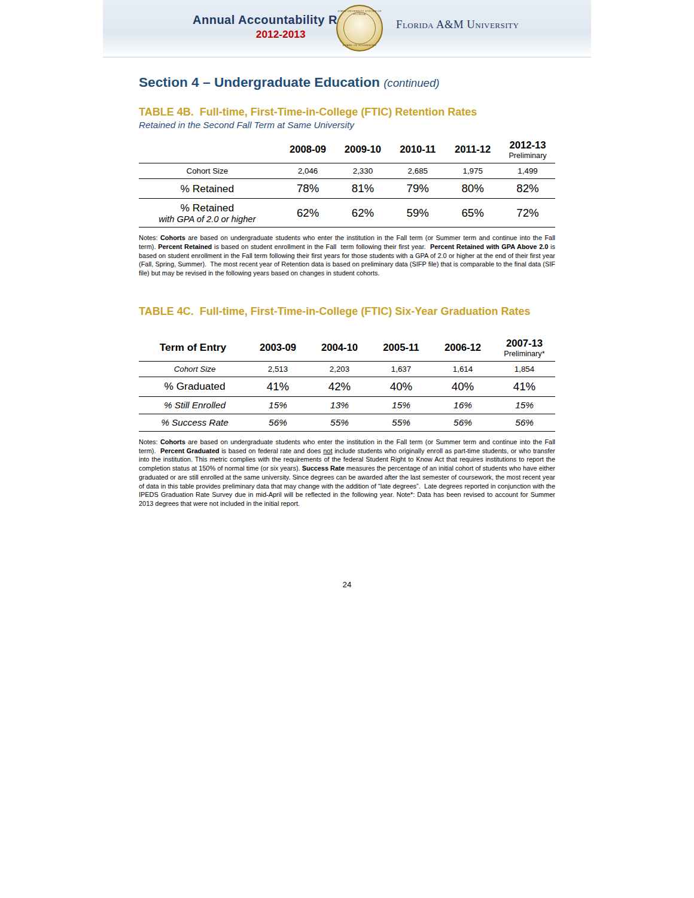Annual Accountability Report
2012-2013
STATE UNIVERSITY SYSTEM OF FLORIDA
BOARD OF GOVERNORS
Florida A&M University
Section 4 – Undergraduate Education (continued)
TABLE 4B. Full-time, First-Time-in-College (FTIC) Retention Rates
Retained in the Second Fall Term at Same University
| | 2008-09 | 2009-10 | 2010-11 | 2011-12 | 2012-13 Preliminary |
| --- | --- | --- | --- | --- | --- |
| Cohort Size | 2,046 | 2,330 | 2,685 | 1,975 | 1,499 |
| % Retained | 78% | 81% | 79% | 80% | 82% |
| % Retained with GPA of 2.0 or higher | 62% | 62% | 59% | 65% | 72% |
Notes: Cohorts are based on undergraduate students who enter the institution in the Fall term (or Summer term and continue into the Fall term). Percent Retained is based on student enrollment in the Fall term following their first year. Percent Retained with GPA Above 2.0 is based on student enrollment in the Fall term following their first years for those students with a GPA of 2.0 or higher at the end of their first year (Fall, Spring, Summer). The most recent year of Retention data is based on preliminary data (SIFP file) that is comparable to the final data (SIF file) but may be revised in the following years based on changes in student cohorts.
TABLE 4C. Full-time, First-Time-in-College (FTIC) Six-Year Graduation Rates
| Term of Entry | 2003-09 | 2004-10 | 2005-11 | 2006-12 | 2007-13 Preliminary* |
| --- | --- | --- | --- | --- | --- |
| Cohort Size | 2,513 | 2,203 | 1,637 | 1,614 | 1,854 |
| % Graduated | 41% | 42% | 40% | 40% | 41% |
| % Still Enrolled | 15% | 13% | 15% | 16% | 15% |
| % Success Rate | 56% | 55% | 55% | 56% | 56% |
Notes: Cohorts are based on undergraduate students who enter the institution in the Fall term (or Summer term and continue into the Fall term). Percent Graduated is based on federal rate and does not include students who originally enroll as part-time students, or who transfer into the institution. This metric complies with the requirements of the federal Student Right to Know Act that requires institutions to report the completion status at 150% of normal time (or six years). Success Rate measures the percentage of an initial cohort of students who have either graduated or are still enrolled at the same university. Since degrees can be awarded after the last semester of coursework, the most recent year of data in this table provides preliminary data that may change with the addition of “late degrees”. Late degrees reported in conjunction with the IPEDS Graduation Rate Survey due in mid-April will be reflected in the following year. Note*: Data has been revised to account for Summer 2013 degrees that were not included in the initial report.
24